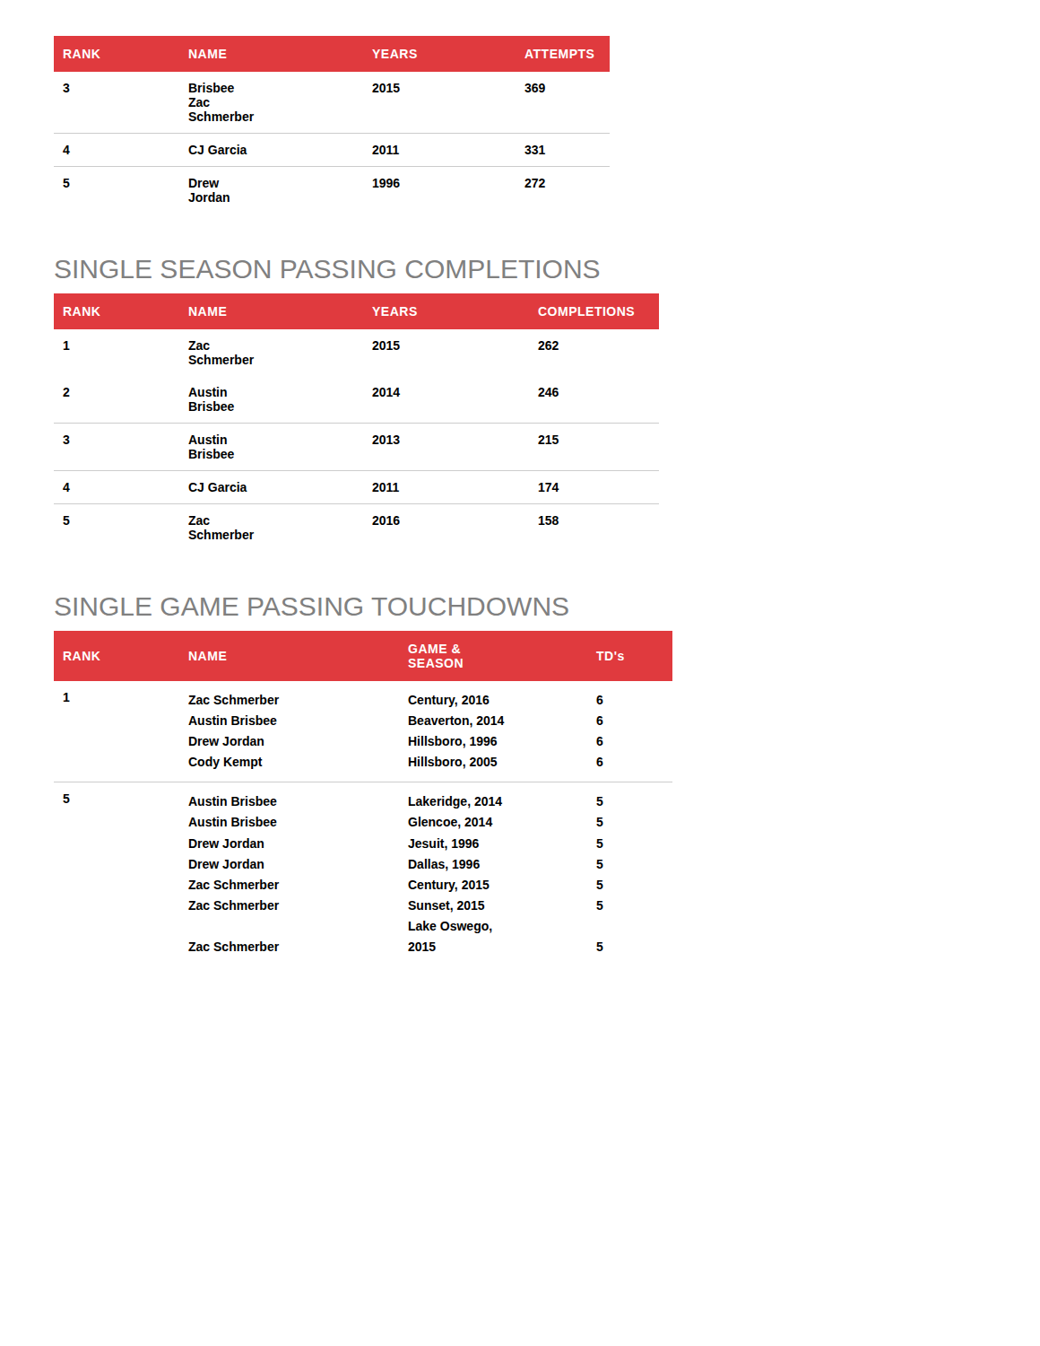| RANK | NAME | YEARS | ATTEMPTS |
| --- | --- | --- | --- |
| 3 | Brisbee Zac Schmerber | 2015 | 369 |
| 4 | CJ Garcia | 2011 | 331 |
| 5 | Drew Jordan | 1996 | 272 |
SINGLE SEASON PASSING COMPLETIONS
| RANK | NAME | YEARS | COMPLETIONS |
| --- | --- | --- | --- |
| 1 | Zac Schmerber | 2015 | 262 |
| 2 | Austin Brisbee | 2014 | 246 |
| 3 | Austin Brisbee | 2013 | 215 |
| 4 | CJ Garcia | 2011 | 174 |
| 5 | Zac Schmerber | 2016 | 158 |
SINGLE GAME PASSING TOUCHDOWNS
| RANK | NAME | GAME & SEASON | TD's |
| --- | --- | --- | --- |
| 1 | Zac Schmerber Austin Brisbee Drew Jordan Cody Kempt | Century, 2016 Beaverton, 2014 Hillsboro, 1996 Hillsboro, 2005 | 6 6 6 6 |
| 5 | Austin Brisbee Austin Brisbee Drew Jordan Drew Jordan Zac Schmerber Zac Schmerber Zac Schmerber | Lakeridge, 2014 Glencoe, 2014 Jesuit, 1996 Dallas, 1996 Century, 2015 Sunset, 2015 Lake Oswego, 2015 | 5 5 5 5 5 5 5 |